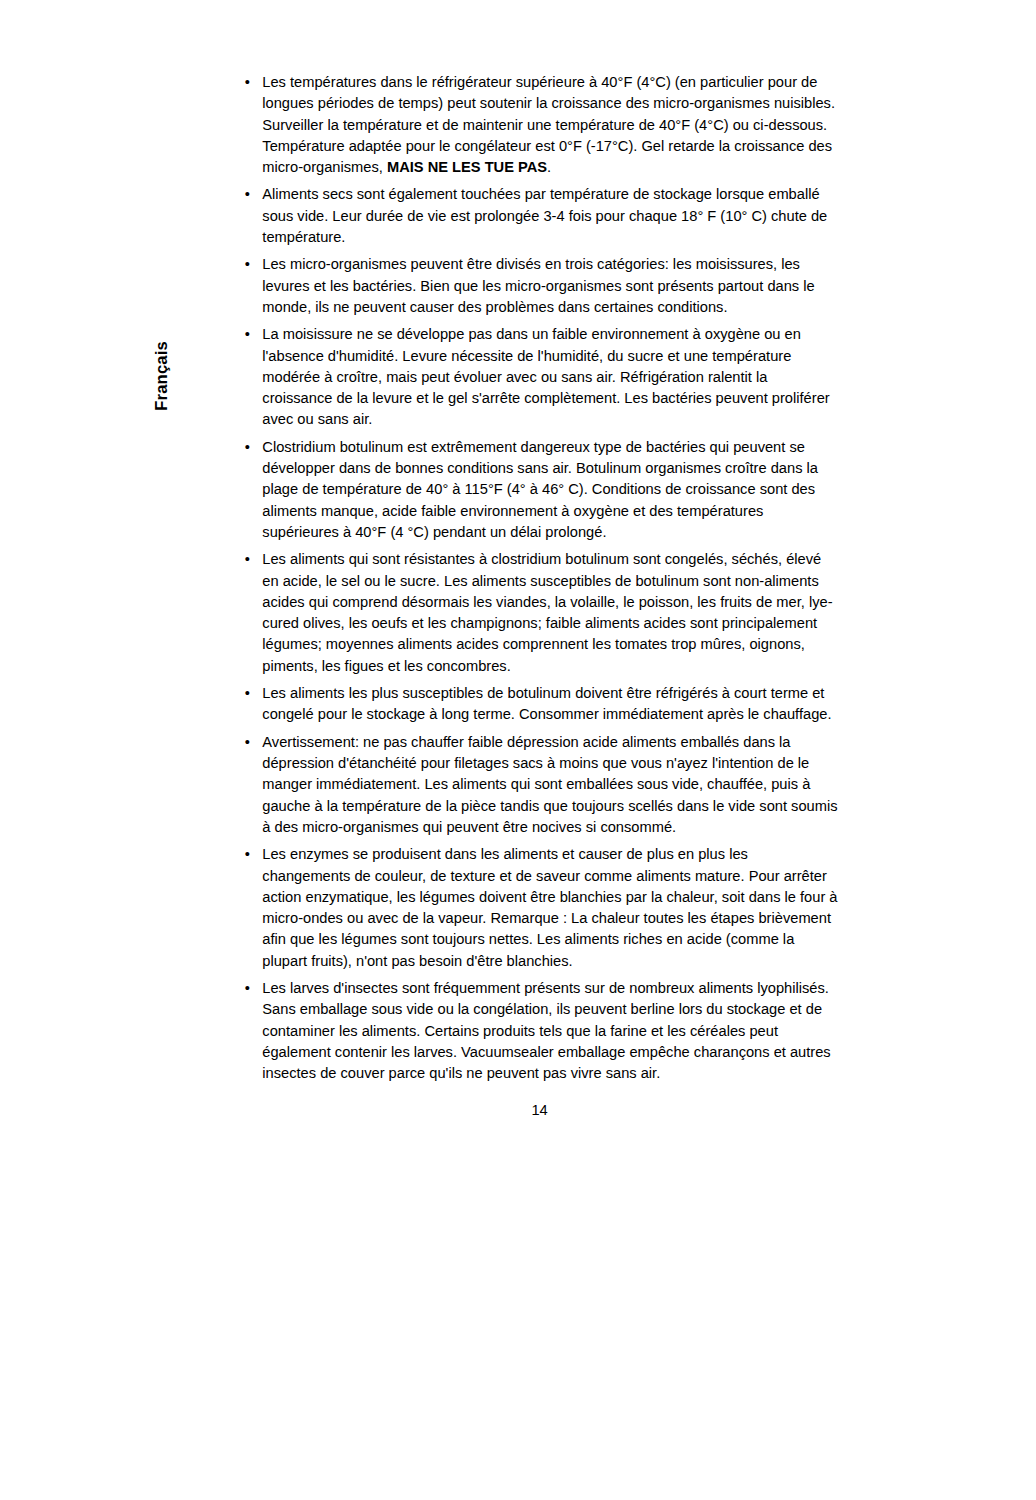Français
Les températures dans le réfrigérateur supérieure à 40°F (4°C) (en particulier pour de longues périodes de temps) peut soutenir la croissance des micro-organismes nuisibles. Surveiller la température et de maintenir une température de 40°F (4°C) ou ci-dessous. Température adaptée pour le congélateur est 0°F (-17°C). Gel retarde la croissance des micro-organismes, MAIS NE LES TUE PAS.
Aliments secs sont également touchées par température de stockage lorsque emballé sous vide. Leur durée de vie est prolongée 3-4 fois pour chaque 18° F (10° C) chute de température.
Les micro-organismes peuvent être divisés en trois catégories: les moisissures, les levures et les bactéries. Bien que les micro-organismes sont présents partout dans le monde, ils ne peuvent causer des problèmes dans certaines conditions.
La moisissure ne se développe pas dans un faible environnement à oxygène ou en l'absence d'humidité. Levure nécessite de l'humidité, du sucre et une température modérée à croître, mais peut évoluer avec ou sans air. Réfrigération ralentit la croissance de la levure et le gel s'arrête complètement. Les bactéries peuvent proliférer avec ou sans air.
Clostridium botulinum est extrêmement dangereux type de bactéries qui peuvent se développer dans de bonnes conditions sans air. Botulinum organismes croître dans la plage de température de 40° à 115°F (4° à 46° C). Conditions de croissance sont des aliments manque, acide faible environnement à oxygène et des températures supérieures à 40°F (4 °C) pendant un délai prolongé.
Les aliments qui sont résistantes à clostridium botulinum sont congelés, séchés, élevé en acide, le sel ou le sucre. Les aliments susceptibles de botulinum sont non-aliments acides qui comprend désormais les viandes, la volaille, le poisson, les fruits de mer, lye-cured olives, les oeufs et les champignons; faible aliments acides sont principalement légumes; moyennes aliments acides comprennent les tomates trop mûres, oignons, piments, les figues et les concombres.
Les aliments les plus susceptibles de botulinum doivent être réfrigérés à court terme et congelé pour le stockage à long terme. Consommer immédiatement après le chauffage.
Avertissement: ne pas chauffer faible dépression acide aliments emballés dans la dépression d'étanchéité pour filetages sacs à moins que vous n'ayez l'intention de le manger immédiatement. Les aliments qui sont emballées sous vide, chauffée, puis à gauche à la température de la pièce tandis que toujours scellés dans le vide sont soumis à des micro-organismes qui peuvent être nocives si consommé.
Les enzymes se produisent dans les aliments et causer de plus en plus les changements de couleur, de texture et de saveur comme aliments mature. Pour arrêter action enzymatique, les légumes doivent être blanchies par la chaleur, soit dans le four à micro-ondes ou avec de la vapeur. Remarque : La chaleur toutes les étapes brièvement afin que les légumes sont toujours nettes. Les aliments riches en acide (comme la plupart fruits), n'ont pas besoin d'être blanchies.
Les larves d'insectes sont fréquemment présents sur de nombreux aliments lyophilisés. Sans emballage sous vide ou la congélation, ils peuvent berline lors du stockage et de contaminer les aliments. Certains produits tels que la farine et les céréales peut également contenir les larves. Vacuumsealer emballage empêche charançons et autres insectes de couver parce qu'ils ne peuvent pas vivre sans air.
14